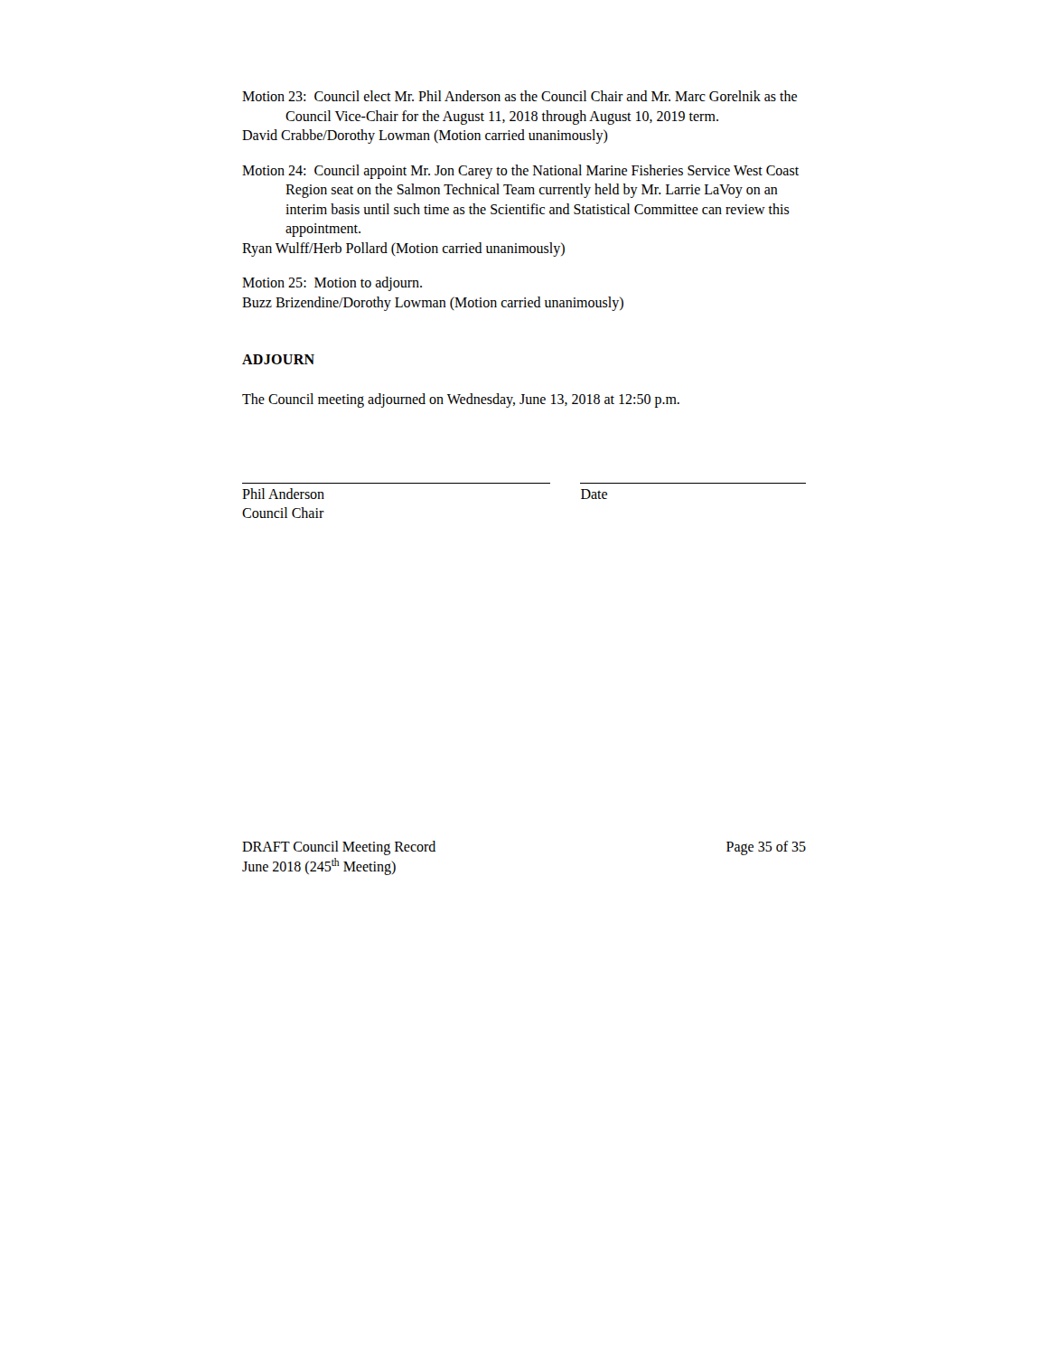Motion 23: Council elect Mr. Phil Anderson as the Council Chair and Mr. Marc Gorelnik as the Council Vice-Chair for the August 11, 2018 through August 10, 2019 term.
David Crabbe/Dorothy Lowman (Motion carried unanimously)
Motion 24: Council appoint Mr. Jon Carey to the National Marine Fisheries Service West Coast Region seat on the Salmon Technical Team currently held by Mr. Larrie LaVoy on an interim basis until such time as the Scientific and Statistical Committee can review this appointment.
Ryan Wulff/Herb Pollard (Motion carried unanimously)
Motion 25: Motion to adjourn.
Buzz Brizendine/Dorothy Lowman (Motion carried unanimously)
ADJOURN
The Council meeting adjourned on Wednesday, June 13, 2018 at 12:50 p.m.
Phil Anderson
Council Chair
Date
DRAFT Council Meeting Record
June 2018 (245th Meeting)
Page 35 of 35